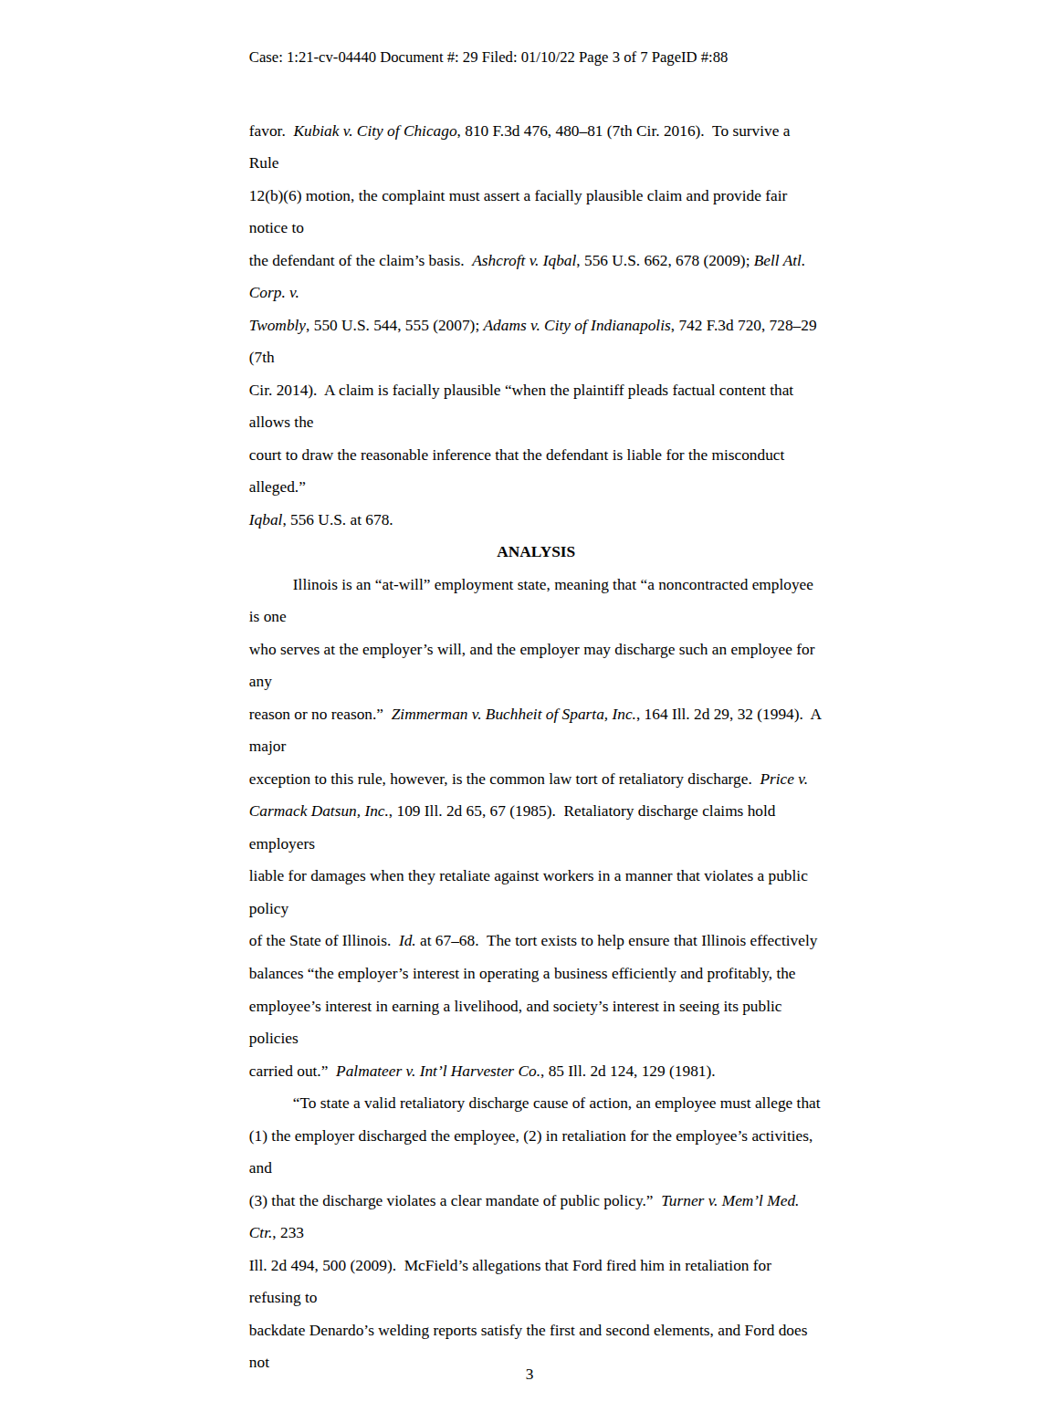Case: 1:21-cv-04440 Document #: 29 Filed: 01/10/22 Page 3 of 7 PageID #:88
favor. Kubiak v. City of Chicago, 810 F.3d 476, 480–81 (7th Cir. 2016). To survive a Rule
12(b)(6) motion, the complaint must assert a facially plausible claim and provide fair notice to
the defendant of the claim’s basis. Ashcroft v. Iqbal, 556 U.S. 662, 678 (2009); Bell Atl. Corp. v.
Twombly, 550 U.S. 544, 555 (2007); Adams v. City of Indianapolis, 742 F.3d 720, 728–29 (7th
Cir. 2014). A claim is facially plausible “when the plaintiff pleads factual content that allows the
court to draw the reasonable inference that the defendant is liable for the misconduct alleged.”
Iqbal, 556 U.S. at 678.
ANALYSIS
Illinois is an “at-will” employment state, meaning that “a noncontracted employee is one
who serves at the employer’s will, and the employer may discharge such an employee for any
reason or no reason.” Zimmerman v. Buchheit of Sparta, Inc., 164 Ill. 2d 29, 32 (1994). A major
exception to this rule, however, is the common law tort of retaliatory discharge. Price v.
Carmack Datsun, Inc., 109 Ill. 2d 65, 67 (1985). Retaliatory discharge claims hold employers
liable for damages when they retaliate against workers in a manner that violates a public policy
of the State of Illinois. Id. at 67–68. The tort exists to help ensure that Illinois effectively
balances “the employer’s interest in operating a business efficiently and profitably, the
employee’s interest in earning a livelihood, and society’s interest in seeing its public policies
carried out.” Palmateer v. Int’l Harvester Co., 85 Ill. 2d 124, 129 (1981).
“To state a valid retaliatory discharge cause of action, an employee must allege that
(1) the employer discharged the employee, (2) in retaliation for the employee’s activities, and
(3) that the discharge violates a clear mandate of public policy.” Turner v. Mem’l Med. Ctr., 233
Ill. 2d 494, 500 (2009). McField’s allegations that Ford fired him in retaliation for refusing to
backdate Denardo’s welding reports satisfy the first and second elements, and Ford does not
3